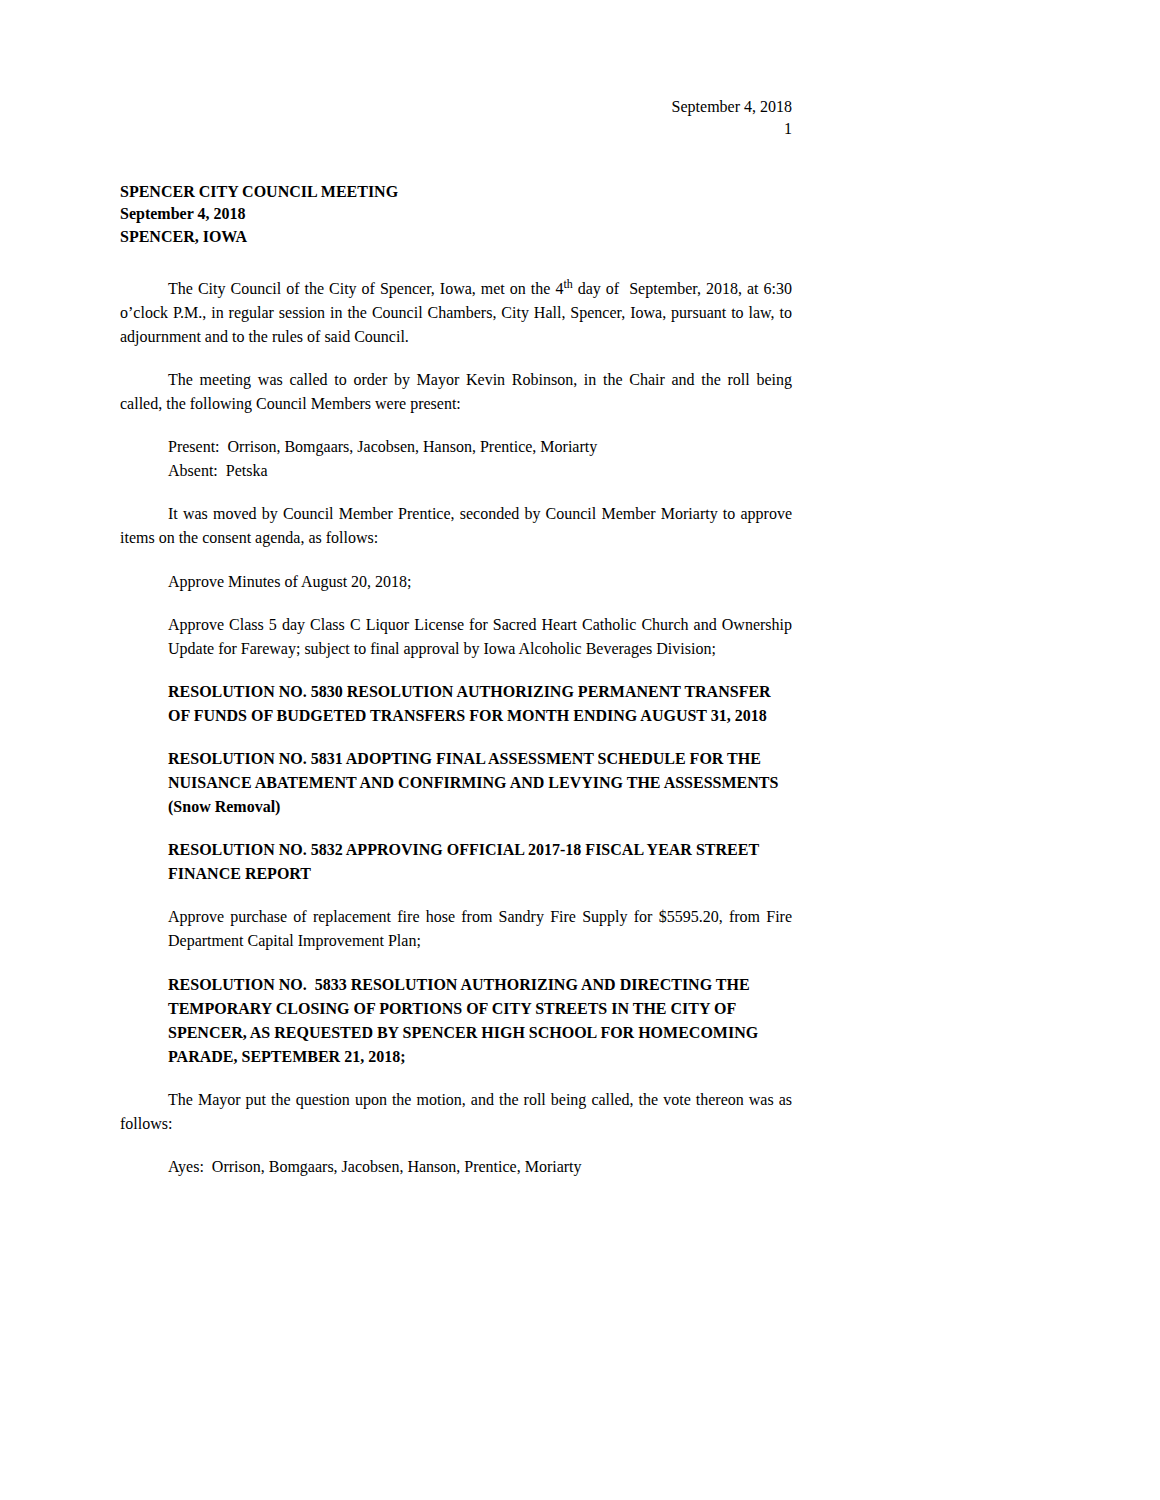September 4, 2018
1
SPENCER CITY COUNCIL MEETING
September 4, 2018
SPENCER, IOWA
The City Council of the City of Spencer, Iowa, met on the 4th day of September, 2018, at 6:30 o’clock P.M., in regular session in the Council Chambers, City Hall, Spencer, Iowa, pursuant to law, to adjournment and to the rules of said Council.
The meeting was called to order by Mayor Kevin Robinson, in the Chair and the roll being called, the following Council Members were present:
Present: Orrison, Bomgaars, Jacobsen, Hanson, Prentice, Moriarty
Absent: Petska
It was moved by Council Member Prentice, seconded by Council Member Moriarty to approve items on the consent agenda, as follows:
Approve Minutes of August 20, 2018;
Approve Class 5 day Class C Liquor License for Sacred Heart Catholic Church and Ownership Update for Fareway; subject to final approval by Iowa Alcoholic Beverages Division;
RESOLUTION NO. 5830 RESOLUTION AUTHORIZING PERMANENT TRANSFER OF FUNDS OF BUDGETED TRANSFERS FOR MONTH ENDING AUGUST 31, 2018
RESOLUTION NO. 5831 ADOPTING FINAL ASSESSMENT SCHEDULE FOR THE NUISANCE ABATEMENT AND CONFIRMING AND LEVYING THE ASSESSMENTS (Snow Removal)
RESOLUTION NO. 5832 APPROVING OFFICIAL 2017-18 FISCAL YEAR STREET FINANCE REPORT
Approve purchase of replacement fire hose from Sandry Fire Supply for $5595.20, from Fire Department Capital Improvement Plan;
RESOLUTION NO. 5833 RESOLUTION AUTHORIZING AND DIRECTING THE TEMPORARY CLOSING OF PORTIONS OF CITY STREETS IN THE CITY OF SPENCER, AS REQUESTED BY SPENCER HIGH SCHOOL FOR HOMECOMING PARADE, SEPTEMBER 21, 2018;
The Mayor put the question upon the motion, and the roll being called, the vote thereon was as follows:
Ayes: Orrison, Bomgaars, Jacobsen, Hanson, Prentice, Moriarty